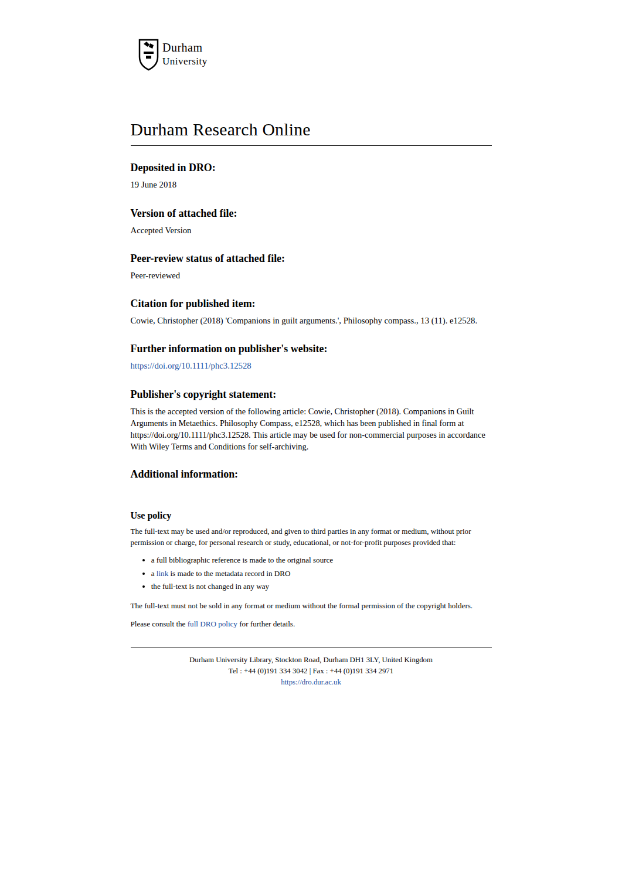Durham University logo Durham University
Durham Research Online
Deposited in DRO:
19 June 2018
Version of attached file:
Accepted Version
Peer-review status of attached file:
Peer-reviewed
Citation for published item:
Cowie, Christopher (2018) 'Companions in guilt arguments.', Philosophy compass., 13 (11). e12528.
Further information on publisher's website:
https://doi.org/10.1111/phc3.12528
Publisher's copyright statement:
This is the accepted version of the following article: Cowie, Christopher (2018). Companions in Guilt Arguments in Metaethics. Philosophy Compass, e12528, which has been published in final form at https://doi.org/10.1111/phc3.12528. This article may be used for non-commercial purposes in accordance With Wiley Terms and Conditions for self-archiving.
Additional information:
Use policy
The full-text may be used and/or reproduced, and given to third parties in any format or medium, without prior permission or charge, for personal research or study, educational, or not-for-profit purposes provided that:
a full bibliographic reference is made to the original source
a link is made to the metadata record in DRO
the full-text is not changed in any way
The full-text must not be sold in any format or medium without the formal permission of the copyright holders.
Please consult the full DRO policy for further details.
Durham University Library, Stockton Road, Durham DH1 3LY, United Kingdom
Tel : +44 (0)191 334 3042 | Fax : +44 (0)191 334 2971
https://dro.dur.ac.uk